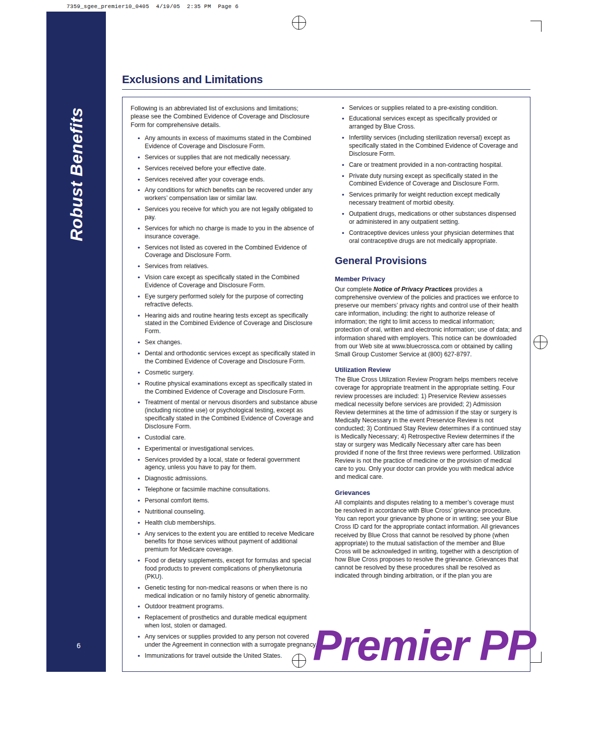7359_sgee_premier10_0405 4/19/05 2:35 PM Page 6
Robust Benefits
6
Exclusions and Limitations
Following is an abbreviated list of exclusions and limitations; please see the Combined Evidence of Coverage and Disclosure Form for comprehensive details.
Any amounts in excess of maximums stated in the Combined Evidence of Coverage and Disclosure Form.
Services or supplies that are not medically necessary.
Services received before your effective date.
Services received after your coverage ends.
Any conditions for which benefits can be recovered under any workers’ compensation law or similar law.
Services you receive for which you are not legally obligated to pay.
Services for which no charge is made to you in the absence of insurance coverage.
Services not listed as covered in the Combined Evidence of Coverage and Disclosure Form.
Services from relatives.
Vision care except as specifically stated in the Combined Evidence of Coverage and Disclosure Form.
Eye surgery performed solely for the purpose of correcting refractive defects.
Hearing aids and routine hearing tests except as specifically stated in the Combined Evidence of Coverage and Disclosure Form.
Sex changes.
Dental and orthodontic services except as specifically stated in the Combined Evidence of Coverage and Disclosure Form.
Cosmetic surgery.
Routine physical examinations except as specifically stated in the Combined Evidence of Coverage and Disclosure Form.
Treatment of mental or nervous disorders and substance abuse (including nicotine use) or psychological testing, except as specifically stated in the Combined Evidence of Coverage and Disclosure Form.
Custodial care.
Experimental or investigational services.
Services provided by a local, state or federal government agency, unless you have to pay for them.
Diagnostic admissions.
Telephone or facsimile machine consultations.
Personal comfort items.
Nutritional counseling.
Health club memberships.
Any services to the extent you are entitled to receive Medicare benefits for those services without payment of additional premium for Medicare coverage.
Food or dietary supplements, except for formulas and special food products to prevent complications of phenylketonuria (PKU).
Genetic testing for non-medical reasons or when there is no medical indication or no family history of genetic abnormality.
Outdoor treatment programs.
Replacement of prosthetics and durable medical equipment when lost, stolen or damaged.
Any services or supplies provided to any person not covered under the Agreement in connection with a surrogate pregnancy.
Immunizations for travel outside the United States.
Services or supplies related to a pre-existing condition.
Educational services except as specifically provided or arranged by Blue Cross.
Infertility services (including sterilization reversal) except as specifically stated in the Combined Evidence of Coverage and Disclosure Form.
Care or treatment provided in a non-contracting hospital.
Private duty nursing except as specifically stated in the Combined Evidence of Coverage and Disclosure Form.
Services primarily for weight reduction except medically necessary treatment of morbid obesity.
Outpatient drugs, medications or other substances dispensed or administered in any outpatient setting.
Contraceptive devices unless your physician determines that oral contraceptive drugs are not medically appropriate.
General Provisions
Member Privacy
Our complete Notice of Privacy Practices provides a comprehensive overview of the policies and practices we enforce to preserve our members’ privacy rights and control use of their health care information, including: the right to authorize release of information; the right to limit access to medical information; protection of oral, written and electronic information; use of data; and information shared with employers. This notice can be downloaded from our Web site at www.bluecrossca.com or obtained by calling Small Group Customer Service at (800) 627-8797.
Utilization Review
The Blue Cross Utilization Review Program helps members receive coverage for appropriate treatment in the appropriate setting. Four review processes are included: 1) Preservice Review assesses medical necessity before services are provided; 2) Admission Review determines at the time of admission if the stay or surgery is Medically Necessary in the event Preservice Review is not conducted; 3) Continued Stay Review determines if a continued stay is Medically Necessary; 4) Retrospective Review determines if the stay or surgery was Medically Necessary after care has been provided if none of the first three reviews were performed. Utilization Review is not the practice of medicine or the provision of medical care to you. Only your doctor can provide you with medical advice and medical care.
Grievances
All complaints and disputes relating to a member’s coverage must be resolved in accordance with Blue Cross’ grievance procedure. You can report your grievance by phone or in writing; see your Blue Cross ID card for the appropriate contact information. All grievances received by Blue Cross that cannot be resolved by phone (when appropriate) to the mutual satisfaction of the member and Blue Cross will be acknowledged in writing, together with a description of how Blue Cross proposes to resolve the grievance. Grievances that cannot be resolved by these procedures shall be resolved as indicated through binding arbitration, or if the plan you are
Premier PP